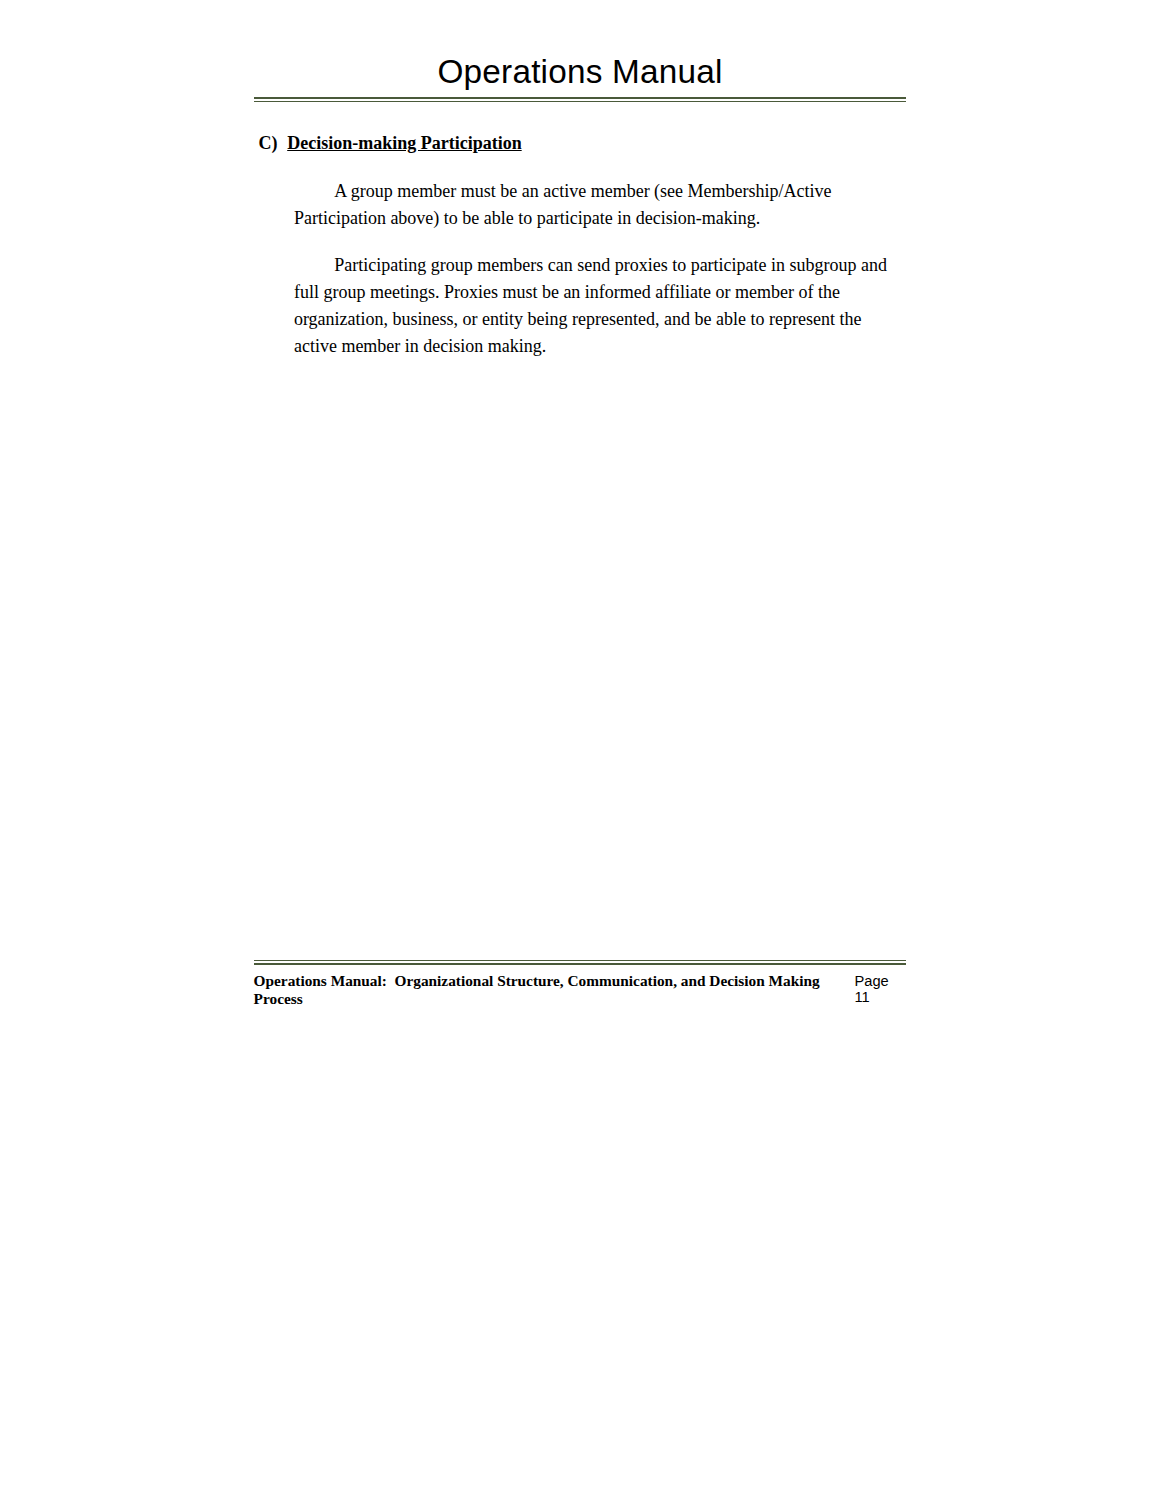Operations Manual
C) Decision-making Participation
A group member must be an active member (see Membership/Active Participation above) to be able to participate in decision-making.
Participating group members can send proxies to participate in subgroup and full group meetings. Proxies must be an informed affiliate or member of the organization, business, or entity being represented, and be able to represent the active member in decision making.
Operations Manual: Organizational Structure, Communication, and Decision Making Process Page 11